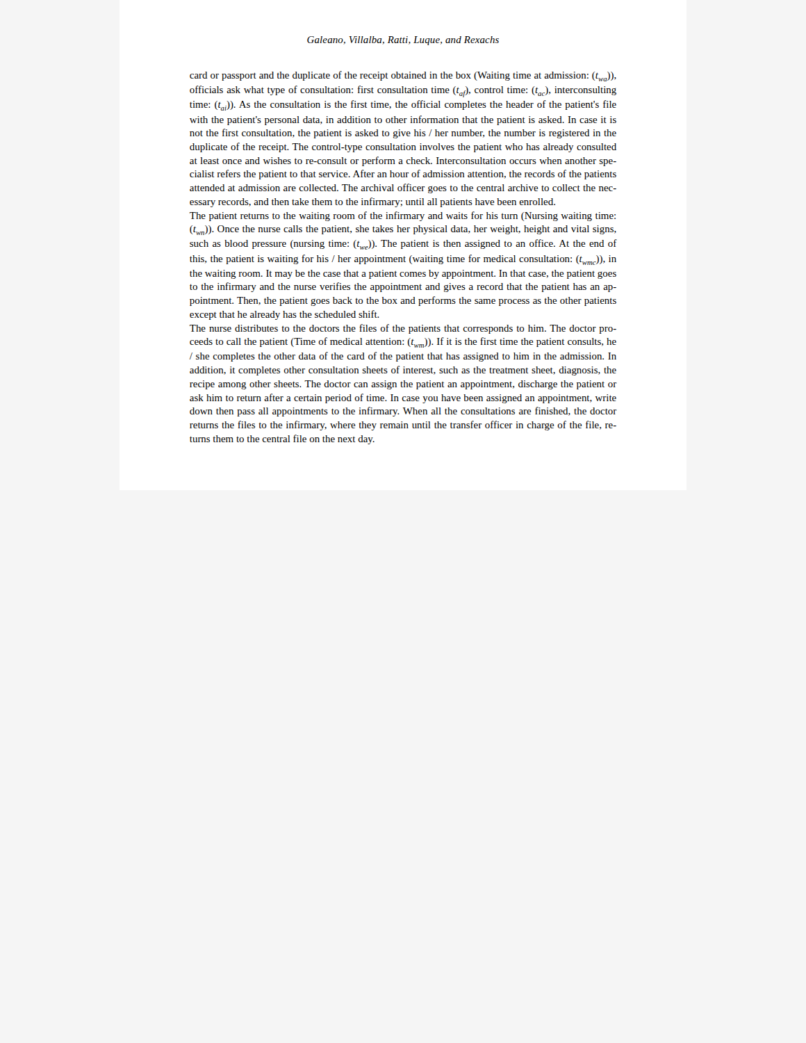Galeano, Villalba, Ratti, Luque, and Rexachs
card or passport and the duplicate of the receipt obtained in the box (Waiting time at admission: (twa)), officials ask what type of consultation: first consultation time (taf), control time: (tac), interconsulting time: (tai)). As the consultation is the first time, the official completes the header of the patient's file with the patient's personal data, in addition to other information that the patient is asked. In case it is not the first consultation, the patient is asked to give his / her number, the number is registered in the duplicate of the receipt. The control-type consultation involves the patient who has already consulted at least once and wishes to re-consult or perform a check. Interconsultation occurs when another specialist refers the patient to that service. After an hour of admission attention, the records of the patients attended at admission are collected. The archival officer goes to the central archive to collect the necessary records, and then take them to the infirmary; until all patients have been enrolled.
The patient returns to the waiting room of the infirmary and waits for his turn (Nursing waiting time: (twn)). Once the nurse calls the patient, she takes her physical data, her weight, height and vital signs, such as blood pressure (nursing time: (twe)). The patient is then assigned to an office. At the end of this, the patient is waiting for his / her appointment (waiting time for medical consultation: (twmc)), in the waiting room. It may be the case that a patient comes by appointment. In that case, the patient goes to the infirmary and the nurse verifies the appointment and gives a record that the patient has an appointment. Then, the patient goes back to the box and performs the same process as the other patients except that he already has the scheduled shift.
The nurse distributes to the doctors the files of the patients that corresponds to him. The doctor proceeds to call the patient (Time of medical attention: (twm)). If it is the first time the patient consults, he / she completes the other data of the card of the patient that has assigned to him in the admission. In addition, it completes other consultation sheets of interest, such as the treatment sheet, diagnosis, the recipe among other sheets. The doctor can assign the patient an appointment, discharge the patient or ask him to return after a certain period of time. In case you have been assigned an appointment, write down then pass all appointments to the infirmary. When all the consultations are finished, the doctor returns the files to the infirmary, where they remain until the transfer officer in charge of the file, returns them to the central file on the next day.